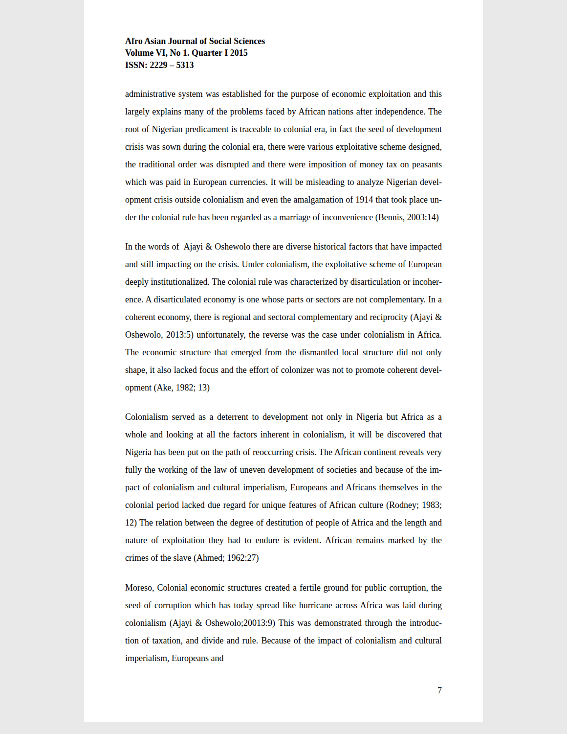Afro Asian Journal of Social Sciences
Volume VI, No 1. Quarter I 2015
ISSN: 2229 – 5313
administrative system was established for the purpose of economic exploitation and this largely explains many of the problems faced by African nations after independence. The root of Nigerian predicament is traceable to colonial era, in fact the seed of development crisis was sown during the colonial era, there were various exploitative scheme designed, the traditional order was disrupted and there were imposition of money tax on peasants which was paid in European currencies. It will be misleading to analyze Nigerian development crisis outside colonialism and even the amalgamation of 1914 that took place under the colonial rule has been regarded as a marriage of inconvenience (Bennis, 2003:14)
In the words of Ajayi & Oshewolo there are diverse historical factors that have impacted and still impacting on the crisis. Under colonialism, the exploitative scheme of European deeply institutionalized. The colonial rule was characterized by disarticulation or incoherence. A disarticulated economy is one whose parts or sectors are not complementary. In a coherent economy, there is regional and sectoral complementary and reciprocity (Ajayi & Oshewolo, 2013:5) unfortunately, the reverse was the case under colonialism in Africa. The economic structure that emerged from the dismantled local structure did not only shape, it also lacked focus and the effort of colonizer was not to promote coherent development (Ake, 1982; 13)
Colonialism served as a deterrent to development not only in Nigeria but Africa as a whole and looking at all the factors inherent in colonialism, it will be discovered that Nigeria has been put on the path of reoccurring crisis. The African continent reveals very fully the working of the law of uneven development of societies and because of the impact of colonialism and cultural imperialism, Europeans and Africans themselves in the colonial period lacked due regard for unique features of African culture (Rodney; 1983; 12) The relation between the degree of destitution of people of Africa and the length and nature of exploitation they had to endure is evident. African remains marked by the crimes of the slave (Ahmed; 1962:27)
Moreso, Colonial economic structures created a fertile ground for public corruption, the seed of corruption which has today spread like hurricane across Africa was laid during colonialism (Ajayi & Oshewolo;20013:9) This was demonstrated through the introduction of taxation, and divide and rule. Because of the impact of colonialism and cultural imperialism, Europeans and
7